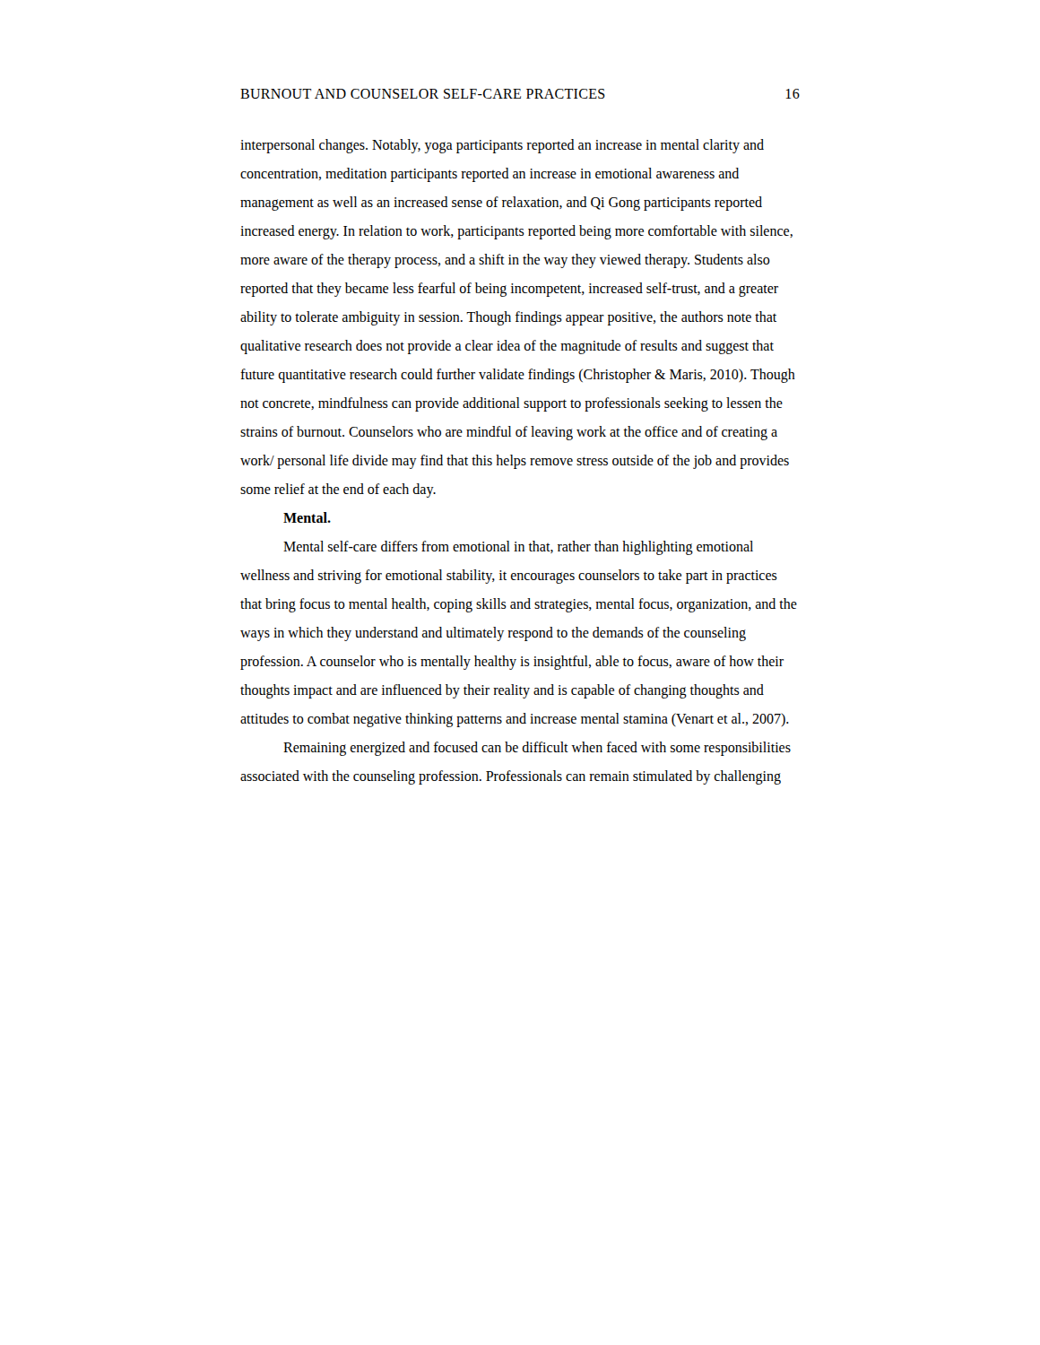Burnout and Counselor Self-Care Practices 16
interpersonal changes. Notably, yoga participants reported an increase in mental clarity and concentration, meditation participants reported an increase in emotional awareness and management as well as an increased sense of relaxation, and Qi Gong participants reported increased energy. In relation to work, participants reported being more comfortable with silence, more aware of the therapy process, and a shift in the way they viewed therapy. Students also reported that they became less fearful of being incompetent, increased self-trust, and a greater ability to tolerate ambiguity in session. Though findings appear positive, the authors note that qualitative research does not provide a clear idea of the magnitude of results and suggest that future quantitative research could further validate findings (Christopher & Maris, 2010). Though not concrete, mindfulness can provide additional support to professionals seeking to lessen the strains of burnout. Counselors who are mindful of leaving work at the office and of creating a work/ personal life divide may find that this helps remove stress outside of the job and provides some relief at the end of each day.
Mental.
Mental self-care differs from emotional in that, rather than highlighting emotional wellness and striving for emotional stability, it encourages counselors to take part in practices that bring focus to mental health, coping skills and strategies, mental focus, organization, and the ways in which they understand and ultimately respond to the demands of the counseling profession. A counselor who is mentally healthy is insightful, able to focus, aware of how their thoughts impact and are influenced by their reality and is capable of changing thoughts and attitudes to combat negative thinking patterns and increase mental stamina (Venart et al., 2007).
Remaining energized and focused can be difficult when faced with some responsibilities associated with the counseling profession. Professionals can remain stimulated by challenging